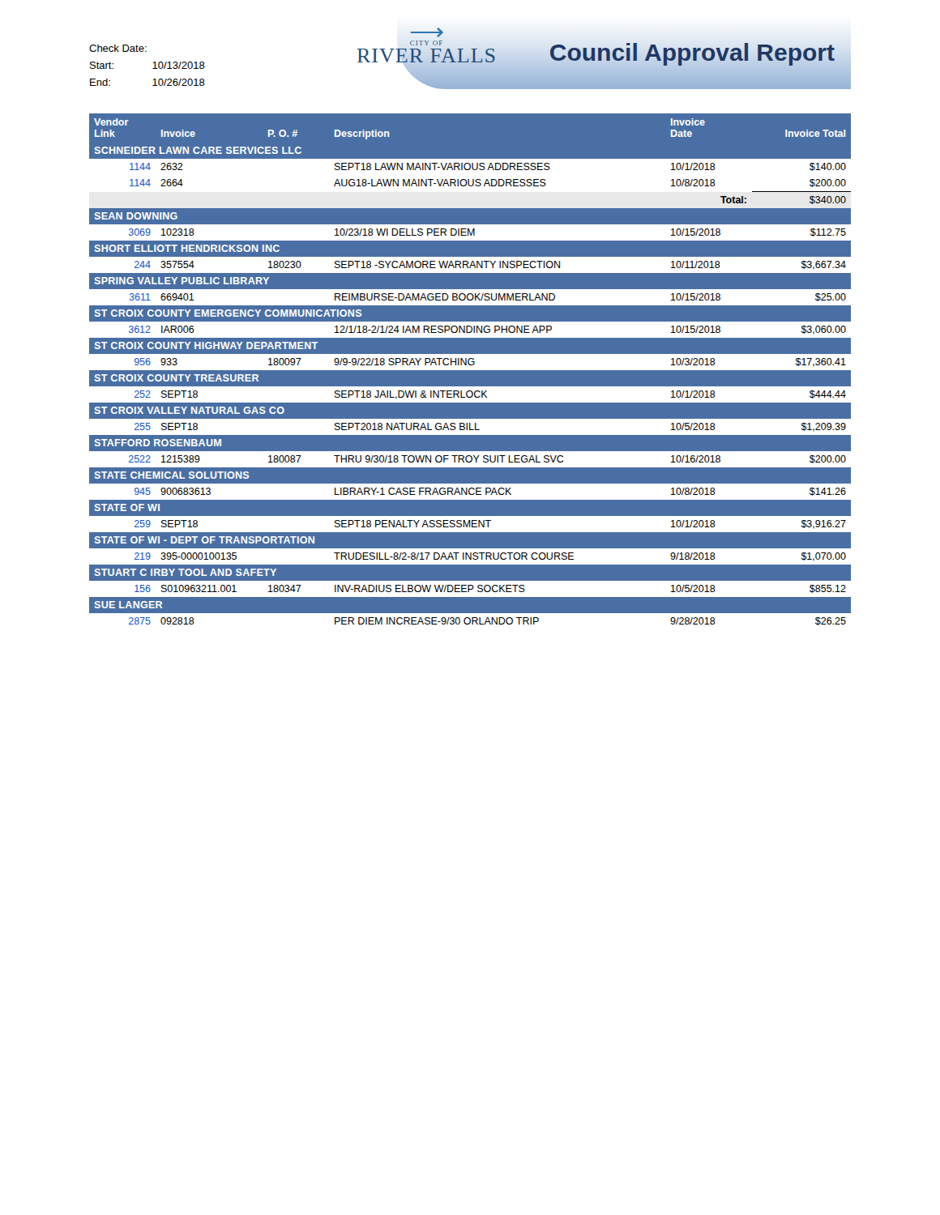| Check Date: | |
| Start: | 10/13/2018 |
| End: | 10/26/2018 |
⟶
CITY OF
RIVER FALLS
Council Approval Report
| Vendor Link | Invoice | P. O. # | Description | Invoice Date | Invoice Total |
| --- | --- | --- | --- | --- | --- |
| SCHNEIDER LAWN CARE SERVICES LLC |
| 1144 | 2632 | | SEPT18 LAWN MAINT-VARIOUS ADDRESSES | 10/1/2018 | $140.00 |
| 1144 | 2664 | | AUG18-LAWN MAINT-VARIOUS ADDRESSES | 10/8/2018 | $200.00 |
| | | | | Total: | $340.00 |
| SEAN DOWNING |
| 3069 | 102318 | | 10/23/18 WI DELLS PER DIEM | 10/15/2018 | $112.75 |
| SHORT ELLIOTT HENDRICKSON INC |
| 244 | 357554 | 180230 | SEPT18 -SYCAMORE WARRANTY INSPECTION | 10/11/2018 | $3,667.34 |
| SPRING VALLEY PUBLIC LIBRARY |
| 3611 | 669401 | | REIMBURSE-DAMAGED BOOK/SUMMERLAND | 10/15/2018 | $25.00 |
| ST CROIX COUNTY EMERGENCY COMMUNICATIONS |
| 3612 | IAR006 | | 12/1/18-2/1/24 IAM RESPONDING PHONE APP | 10/15/2018 | $3,060.00 |
| ST CROIX COUNTY HIGHWAY DEPARTMENT |
| 956 | 933 | 180097 | 9/9-9/22/18 SPRAY PATCHING | 10/3/2018 | $17,360.41 |
| ST CROIX COUNTY TREASURER |
| 252 | SEPT18 | | SEPT18 JAIL,DWI & INTERLOCK | 10/1/2018 | $444.44 |
| ST CROIX VALLEY NATURAL GAS CO |
| 255 | SEPT18 | | SEPT2018 NATURAL GAS BILL | 10/5/2018 | $1,209.39 |
| STAFFORD ROSENBAUM |
| 2522 | 1215389 | 180087 | THRU 9/30/18 TOWN OF TROY SUIT LEGAL SVC | 10/16/2018 | $200.00 |
| STATE CHEMICAL SOLUTIONS |
| 945 | 900683613 | | LIBRARY-1 CASE FRAGRANCE PACK | 10/8/2018 | $141.26 |
| STATE OF WI |
| 259 | SEPT18 | | SEPT18 PENALTY ASSESSMENT | 10/1/2018 | $3,916.27 |
| STATE OF WI - DEPT OF TRANSPORTATION |
| 219 | 395-0000100135 | | TRUDESILL-8/2-8/17 DAAT INSTRUCTOR COURSE | 9/18/2018 | $1,070.00 |
| STUART C IRBY TOOL AND SAFETY |
| 156 | S010963211.001 | 180347 | INV-RADIUS ELBOW W/DEEP SOCKETS | 10/5/2018 | $855.12 |
| SUE LANGER |
| 2875 | 092818 | | PER DIEM INCREASE-9/30 ORLANDO TRIP | 9/28/2018 | $26.25 |